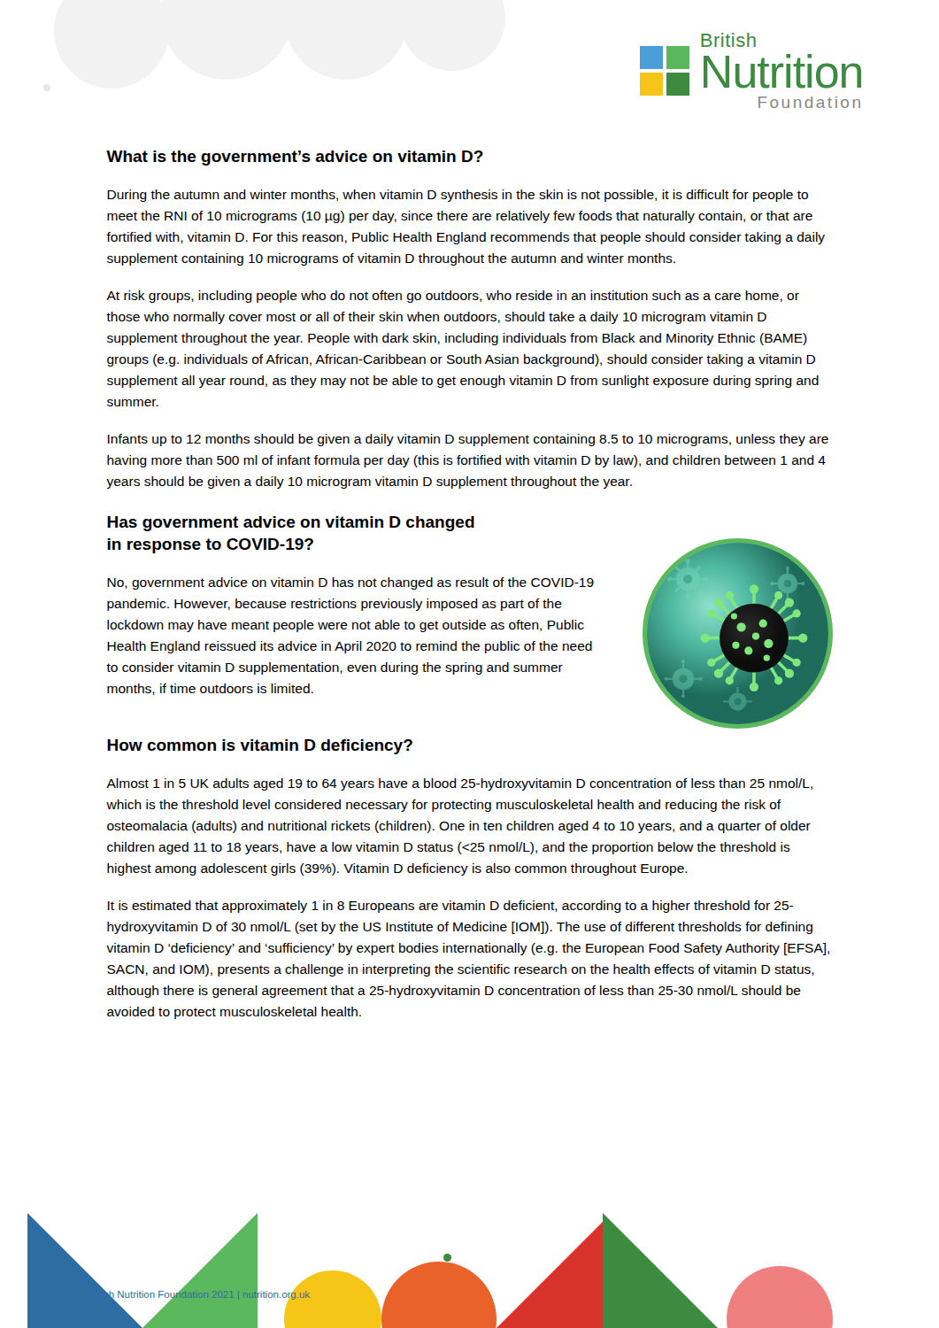British
Nutrition
Foundation
What is the government’s advice on vitamin D?
During the autumn and winter months, when vitamin D synthesis in the skin is not possible, it is difficult for people to meet the RNI of 10 micrograms (10 µg) per day, since there are relatively few foods that naturally contain, or that are fortified with, vitamin D. For this reason, Public Health England recommends that people should consider taking a daily supplement containing 10 micrograms of vitamin D throughout the autumn and winter months.
At risk groups, including people who do not often go outdoors, who reside in an institution such as a care home, or those who normally cover most or all of their skin when outdoors, should take a daily 10 microgram vitamin D supplement throughout the year. People with dark skin, including individuals from Black and Minority Ethnic (BAME) groups (e.g. individuals of African, African-Caribbean or South Asian background), should consider taking a vitamin D supplement all year round, as they may not be able to get enough vitamin D from sunlight exposure during spring and summer.
Infants up to 12 months should be given a daily vitamin D supplement containing 8.5 to 10 micrograms, unless they are having more than 500 ml of infant formula per day (this is fortified with vitamin D by law), and children between 1 and 4 years should be given a daily 10 microgram vitamin D supplement throughout the year.
Has government advice on vitamin D changed
in response to COVID-19?
No, government advice on vitamin D has not changed as result of the COVID-19 pandemic. However, because restrictions previously imposed as part of the lockdown may have meant people were not able to get outside as often, Public Health England reissued its advice in April 2020 to remind the public of the need to consider vitamin D supplementation, even during the spring and summer months, if time outdoors is limited.
How common is vitamin D deficiency?
Almost 1 in 5 UK adults aged 19 to 64 years have a blood 25-hydroxyvitamin D concentration of less than 25 nmol/L, which is the threshold level considered necessary for protecting musculoskeletal health and reducing the risk of osteomalacia (adults) and nutritional rickets (children). One in ten children aged 4 to 10 years, and a quarter of older children aged 11 to 18 years, have a low vitamin D status (<25 nmol/L), and the proportion below the threshold is highest among adolescent girls (39%). Vitamin D deficiency is also common throughout Europe.
It is estimated that approximately 1 in 8 Europeans are vitamin D deficient, according to a higher threshold for 25-hydroxyvitamin D of 30 nmol/L (set by the US Institute of Medicine [IOM]). The use of different thresholds for defining vitamin D ‘deficiency’ and ‘sufficiency’ by expert bodies internationally (e.g. the European Food Safety Authority [EFSA], SACN, and IOM), presents a challenge in interpreting the scientific research on the health effects of vitamin D status, although there is general agreement that a 25-hydroxyvitamin D concentration of less than 25-30 nmol/L should be avoided to protect musculoskeletal health.
© British Nutrition Foundation 2021 | nutrition.org.uk
3